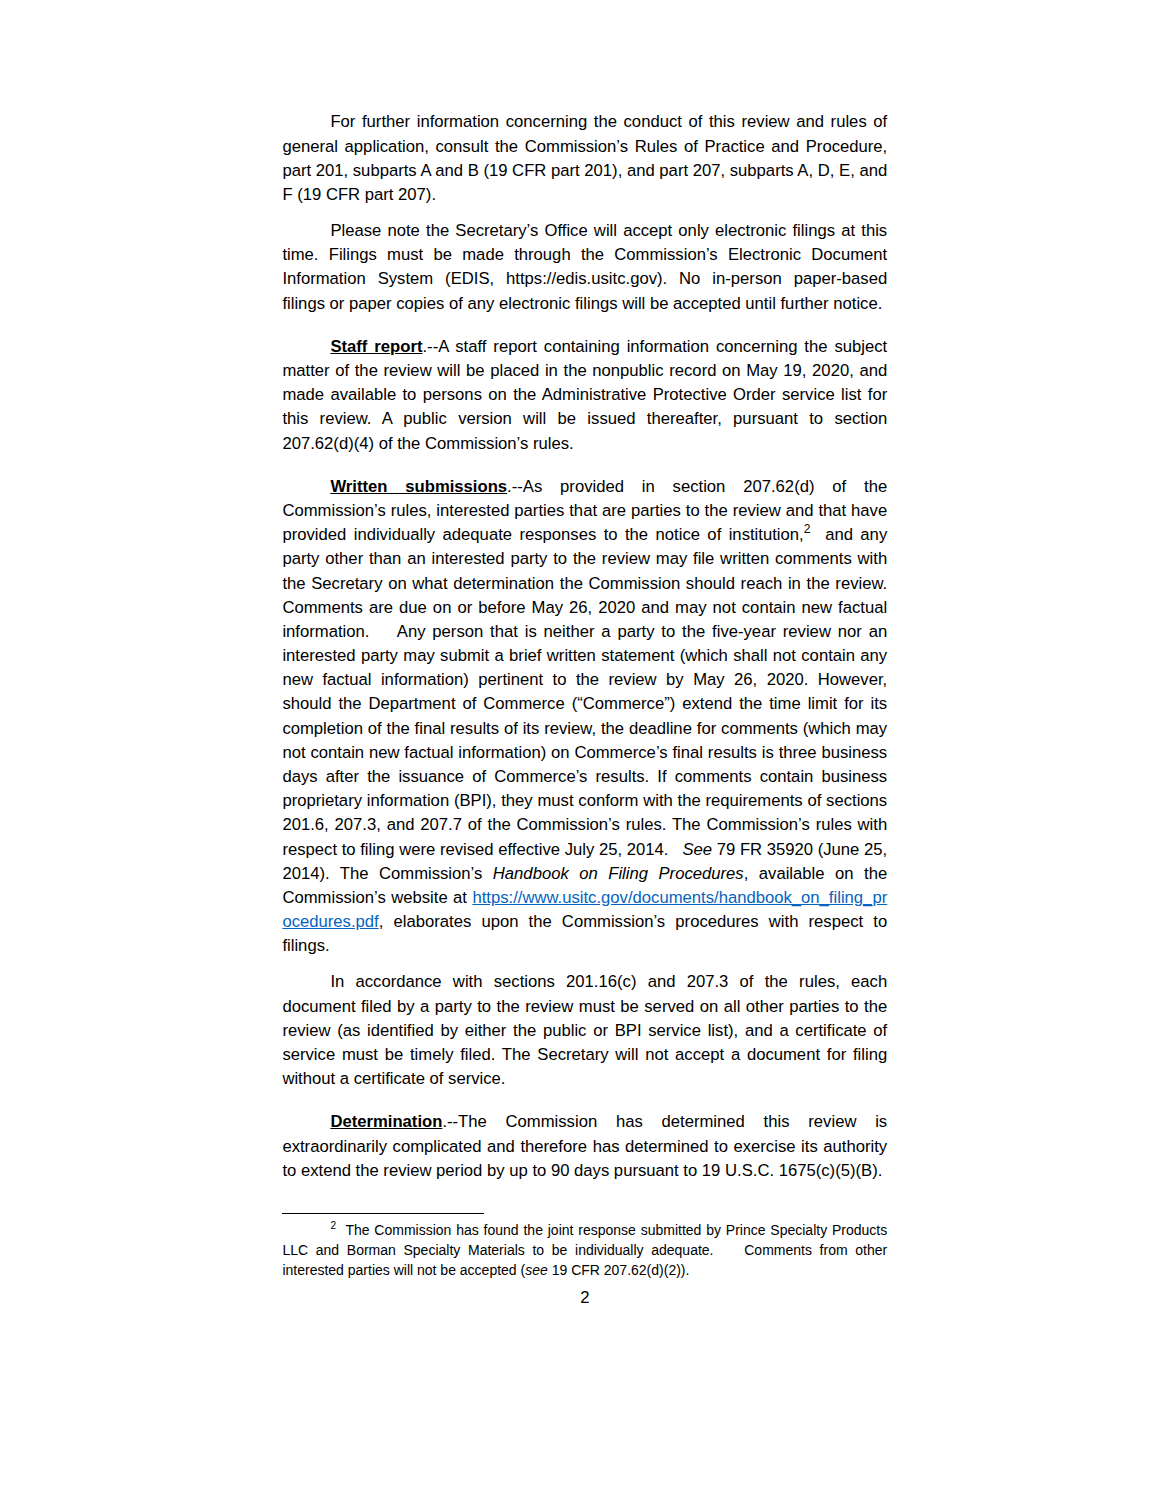For further information concerning the conduct of this review and rules of general application, consult the Commission’s Rules of Practice and Procedure, part 201, subparts A and B (19 CFR part 201), and part 207, subparts A, D, E, and F (19 CFR part 207).
Please note the Secretary’s Office will accept only electronic filings at this time. Filings must be made through the Commission’s Electronic Document Information System (EDIS, https://edis.usitc.gov). No in-person paper-based filings or paper copies of any electronic filings will be accepted until further notice.
Staff report.--A staff report containing information concerning the subject matter of the review will be placed in the nonpublic record on May 19, 2020, and made available to persons on the Administrative Protective Order service list for this review. A public version will be issued thereafter, pursuant to section 207.62(d)(4) of the Commission’s rules.
Written submissions.--As provided in section 207.62(d) of the Commission’s rules, interested parties that are parties to the review and that have provided individually adequate responses to the notice of institution,2 and any party other than an interested party to the review may file written comments with the Secretary on what determination the Commission should reach in the review. Comments are due on or before May 26, 2020 and may not contain new factual information. Any person that is neither a party to the five-year review nor an interested party may submit a brief written statement (which shall not contain any new factual information) pertinent to the review by May 26, 2020. However, should the Department of Commerce (“Commerce”) extend the time limit for its completion of the final results of its review, the deadline for comments (which may not contain new factual information) on Commerce’s final results is three business days after the issuance of Commerce’s results. If comments contain business proprietary information (BPI), they must conform with the requirements of sections 201.6, 207.3, and 207.7 of the Commission’s rules. The Commission’s rules with respect to filing were revised effective July 25, 2014. See 79 FR 35920 (June 25, 2014). The Commission’s Handbook on Filing Procedures, available on the Commission’s website at https://www.usitc.gov/documents/handbook_on_filing_procedures.pdf, elaborates upon the Commission’s procedures with respect to filings.
In accordance with sections 201.16(c) and 207.3 of the rules, each document filed by a party to the review must be served on all other parties to the review (as identified by either the public or BPI service list), and a certificate of service must be timely filed. The Secretary will not accept a document for filing without a certificate of service.
Determination.--The Commission has determined this review is extraordinarily complicated and therefore has determined to exercise its authority to extend the review period by up to 90 days pursuant to 19 U.S.C. 1675(c)(5)(B).
2 The Commission has found the joint response submitted by Prince Specialty Products LLC and Borman Specialty Materials to be individually adequate. Comments from other interested parties will not be accepted (see 19 CFR 207.62(d)(2)).
2